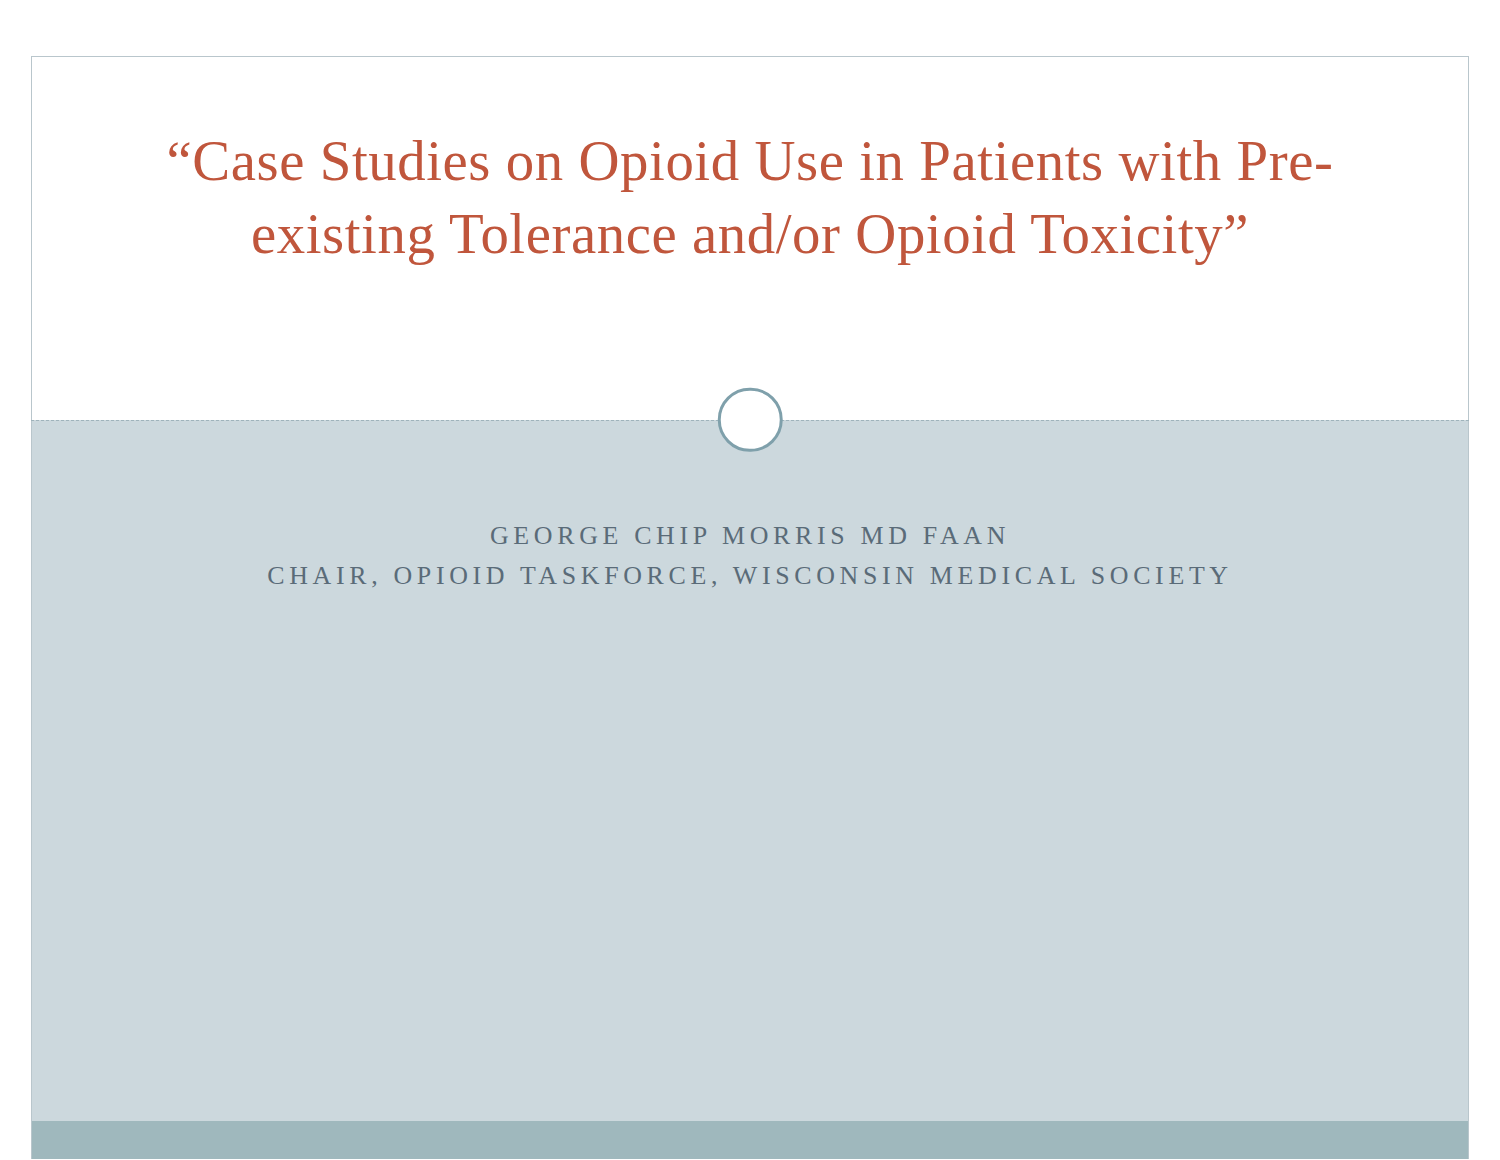“Case Studies on Opioid Use in Patients with Pre-existing Tolerance and/or Opioid Toxicity”
George Chip Morris MD FAAN
Chair, Opioid Taskforce, Wisconsin Medical Society